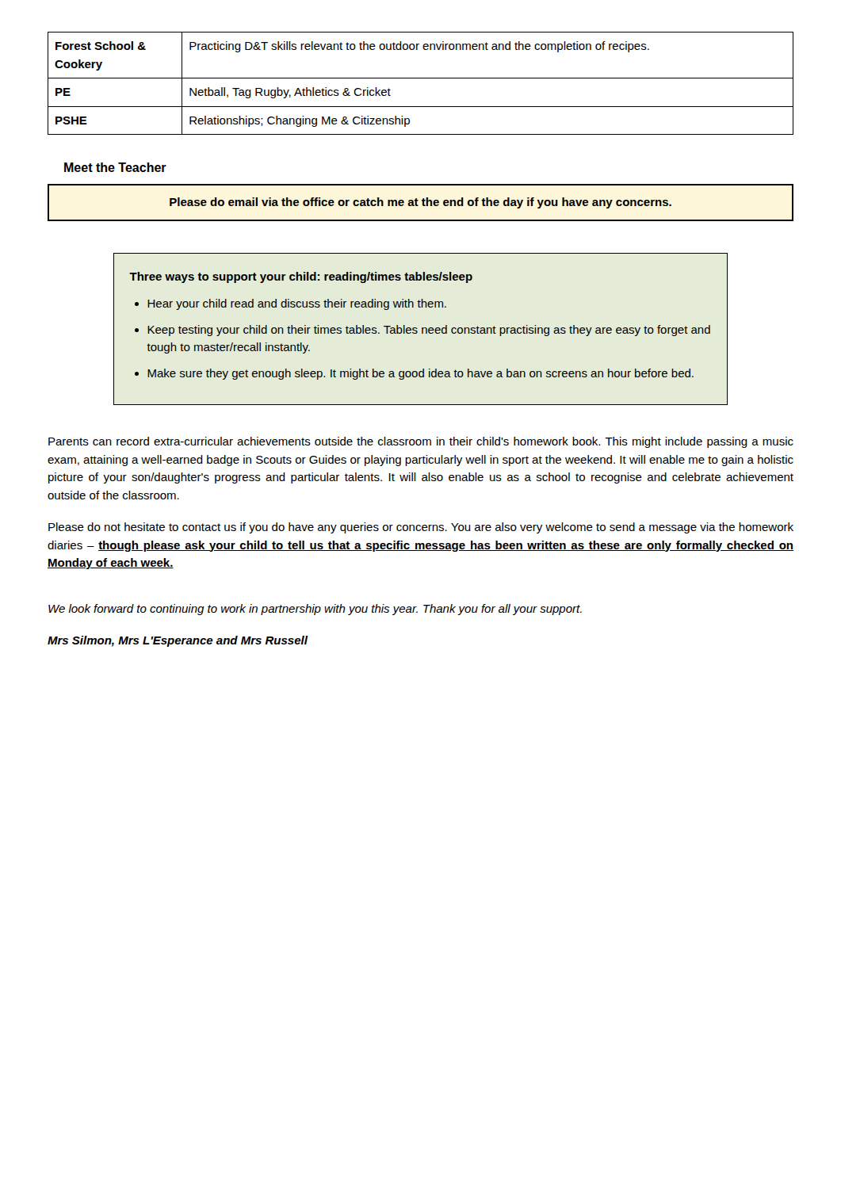| Forest School & Cookery | Practicing D&T skills relevant to the outdoor environment and the completion of recipes. |
| PE | Netball, Tag Rugby, Athletics & Cricket |
| PSHE | Relationships; Changing Me & Citizenship |
Meet the Teacher
Please do email via the office or catch me at the end of the day if you have any concerns.
Three ways to support your child: reading/times tables/sleep
Hear your child read and discuss their reading with them.
Keep testing your child on their times tables. Tables need constant practising as they are easy to forget and tough to master/recall instantly.
Make sure they get enough sleep. It might be a good idea to have a ban on screens an hour before bed.
Parents can record extra-curricular achievements outside the classroom in their child's homework book. This might include passing a music exam, attaining a well-earned badge in Scouts or Guides or playing particularly well in sport at the weekend. It will enable me to gain a holistic picture of your son/daughter's progress and particular talents. It will also enable us as a school to recognise and celebrate achievement outside of the classroom.
Please do not hesitate to contact us if you do have any queries or concerns. You are also very welcome to send a message via the homework diaries – though please ask your child to tell us that a specific message has been written as these are only formally checked on Monday of each week.
We look forward to continuing to work in partnership with you this year. Thank you for all your support.
Mrs Silmon, Mrs L'Esperance and Mrs Russell